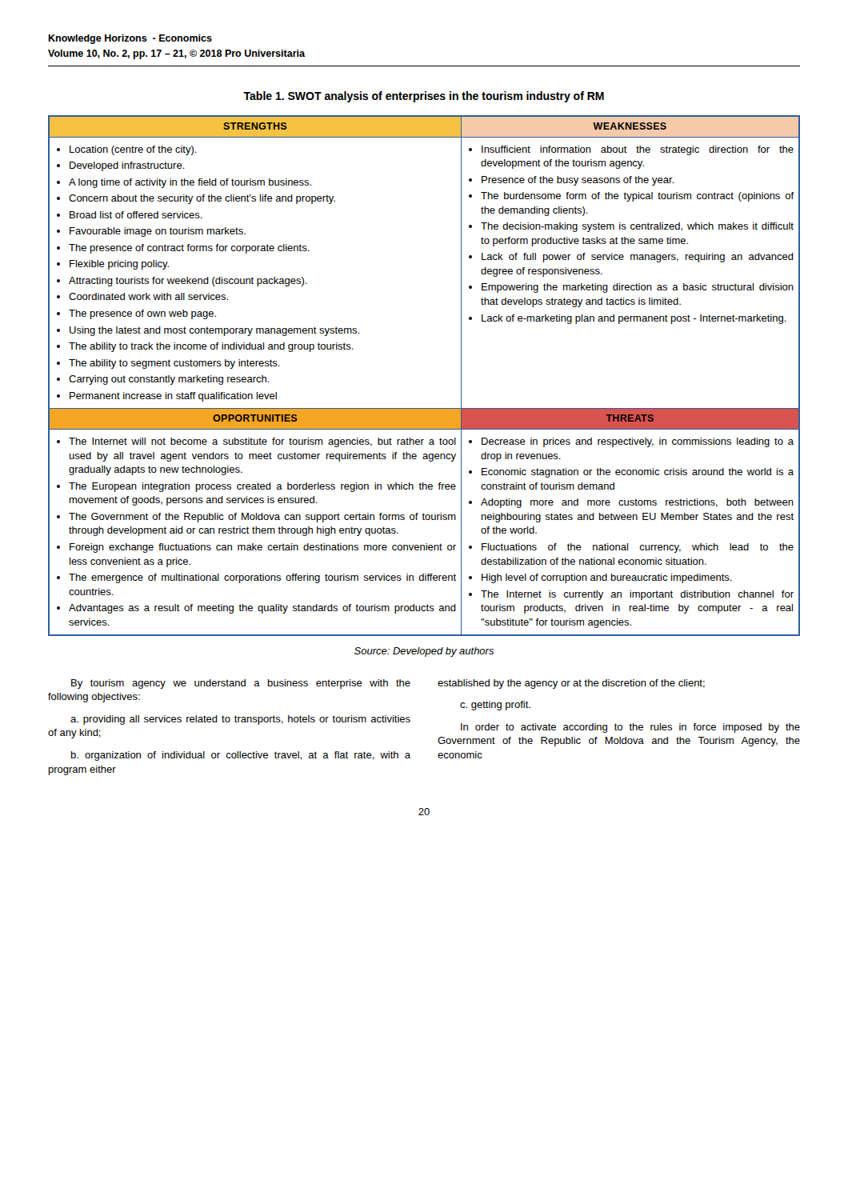Knowledge Horizons - Economics
Volume 10, No. 2, pp. 17 – 21, © 2018 Pro Universitaria
Table 1. SWOT analysis of enterprises in the tourism industry of RM
| STRENGTHS | WEAKNESSES |
| --- | --- |
| Location (centre of the city). Developed infrastructure. A long time of activity in the field of tourism business. Concern about the security of the client's life and property. Broad list of offered services. Favourable image on tourism markets. The presence of contract forms for corporate clients. Flexible pricing policy. Attracting tourists for weekend (discount packages). Coordinated work with all services. The presence of own web page. Using the latest and most contemporary management systems. The ability to track the income of individual and group tourists. The ability to segment customers by interests. Carrying out constantly marketing research. Permanent increase in staff qualification level | Insufficient information about the strategic direction for the development of the tourism agency. Presence of the busy seasons of the year. The burdensome form of the typical tourism contract (opinions of the demanding clients). The decision-making system is centralized, which makes it difficult to perform productive tasks at the same time. Lack of full power of service managers, requiring an advanced degree of responsiveness. Empowering the marketing direction as a basic structural division that develops strategy and tactics is limited. Lack of e-marketing plan and permanent post - Internet-marketing. |
| OPPORTUNITIES | THREATS |
| The Internet will not become a substitute for tourism agencies, but rather a tool used by all travel agent vendors to meet customer requirements if the agency gradually adapts to new technologies. The European integration process created a borderless region in which the free movement of goods, persons and services is ensured. The Government of the Republic of Moldova can support certain forms of tourism through development aid or can restrict them through high entry quotas. Foreign exchange fluctuations can make certain destinations more convenient or less convenient as a price. The emergence of multinational corporations offering tourism services in different countries. Advantages as a result of meeting the quality standards of tourism products and services. | Decrease in prices and respectively, in commissions leading to a drop in revenues. Economic stagnation or the economic crisis around the world is a constraint of tourism demand Adopting more and more customs restrictions, both between neighbouring states and between EU Member States and the rest of the world. Fluctuations of the national currency, which lead to the destabilization of the national economic situation. High level of corruption and bureaucratic impediments. The Internet is currently an important distribution channel for tourism products, driven in real-time by computer - a real "substitute" for tourism agencies. |
Source: Developed by authors
By tourism agency we understand a business enterprise with the following objectives:
a. providing all services related to transports, hotels or tourism activities of any kind;
b. organization of individual or collective travel, at a flat rate, with a program either
established by the agency or at the discretion of the client;
c. getting profit.
In order to activate according to the rules in force imposed by the Government of the Republic of Moldova and the Tourism Agency, the economic
20